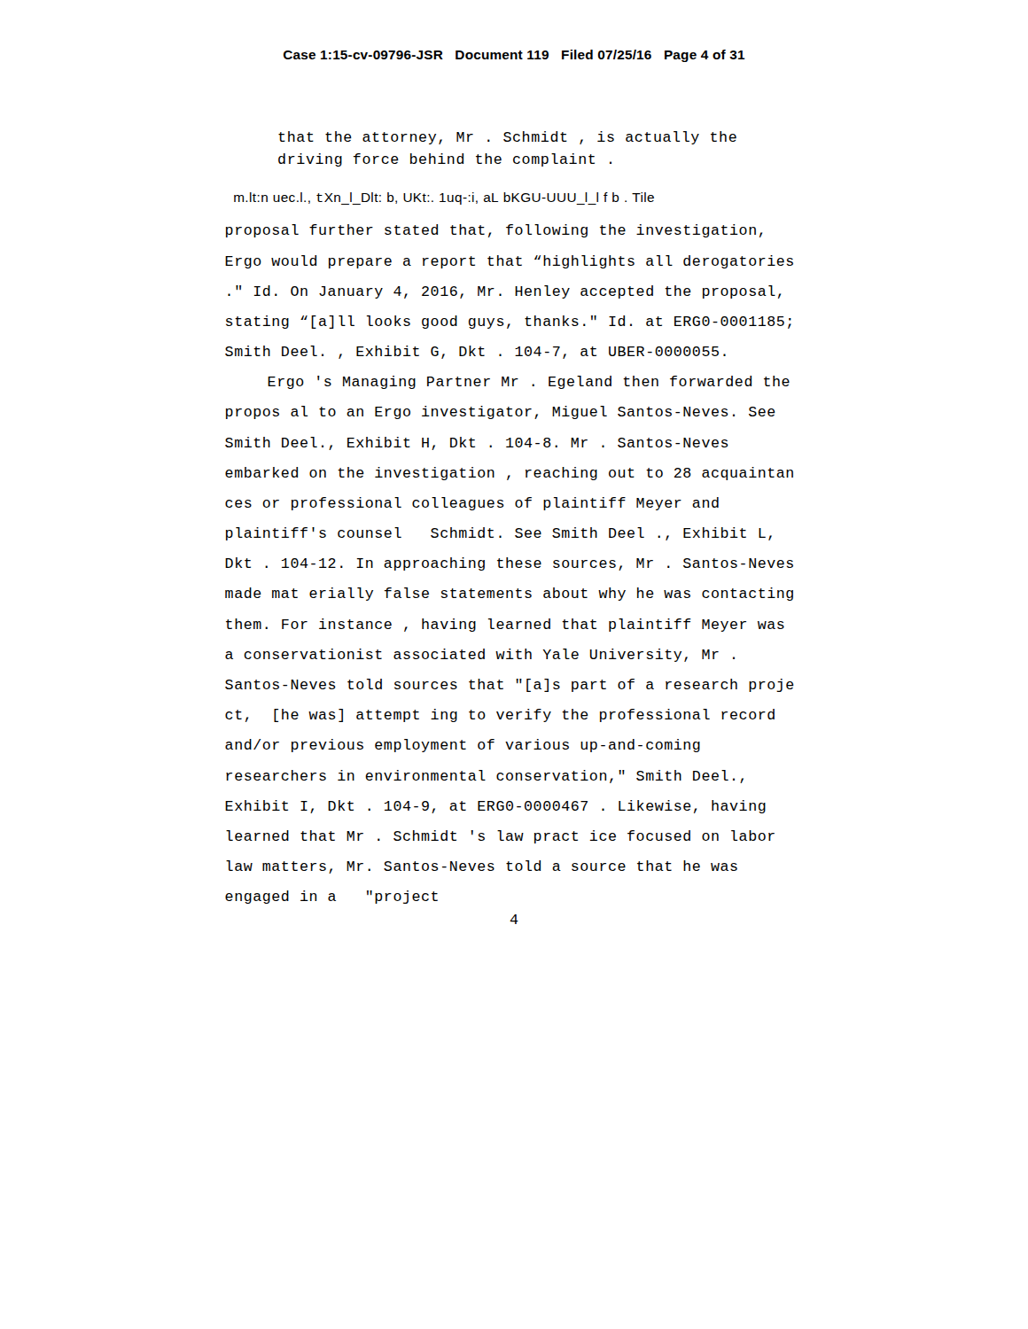Case 1:15-cv-09796-JSR Document 119 Filed 07/25/16 Page 4 of 31
that the attorney, Mr . Schmidt , is actually the driving force behind the complaint .
m.lt:n uec.l., t Xn_l_Dlt: b, UKt:. 1uq-:i, aL bKGU-UUU_l_l f b . Tile
proposal further stated that, following the investigation, Ergo would prepare a report that “highlights all derogatories ." Id. On January 4, 2016, Mr. Henley accepted the proposal, stating “[a]ll looks good guys, thanks." Id. at ERG0-0001185; Smith Deel. , Exhibit G, Dkt . 104-7, at UBER-0000055.
Ergo 's Managing Partner Mr . Egeland then forwarded the propos al to an Ergo investigator, Miguel Santos-Neves. See Smith Deel., Exhibit H, Dkt . 104-8. Mr . Santos-Neves embarked on the investigation , reaching out to 28 acquaintan ces or professional colleagues of plaintiff Meyer and plaintiff's counsel Schmidt. See Smith Deel ., Exhibit L, Dkt . 104-12. In approaching these sources, Mr . Santos-Neves made mat erially false statements about why he was contacting them. For instance , having learned that plaintiff Meyer was a conservationist associated with Yale University, Mr . Santos-Neves told sources that "[a]s part of a research proje ct, [he was] attempt ing to verify the professional record and/or previous employment of various up-and-coming researchers in environmental conservation," Smith Deel., Exhibit I, Dkt . 104-9, at ERG0-0000467 . Likewise, having learned that Mr . Schmidt 's law pract ice focused on labor law matters, Mr. Santos-Neves told a source that he was engaged in a "project
4